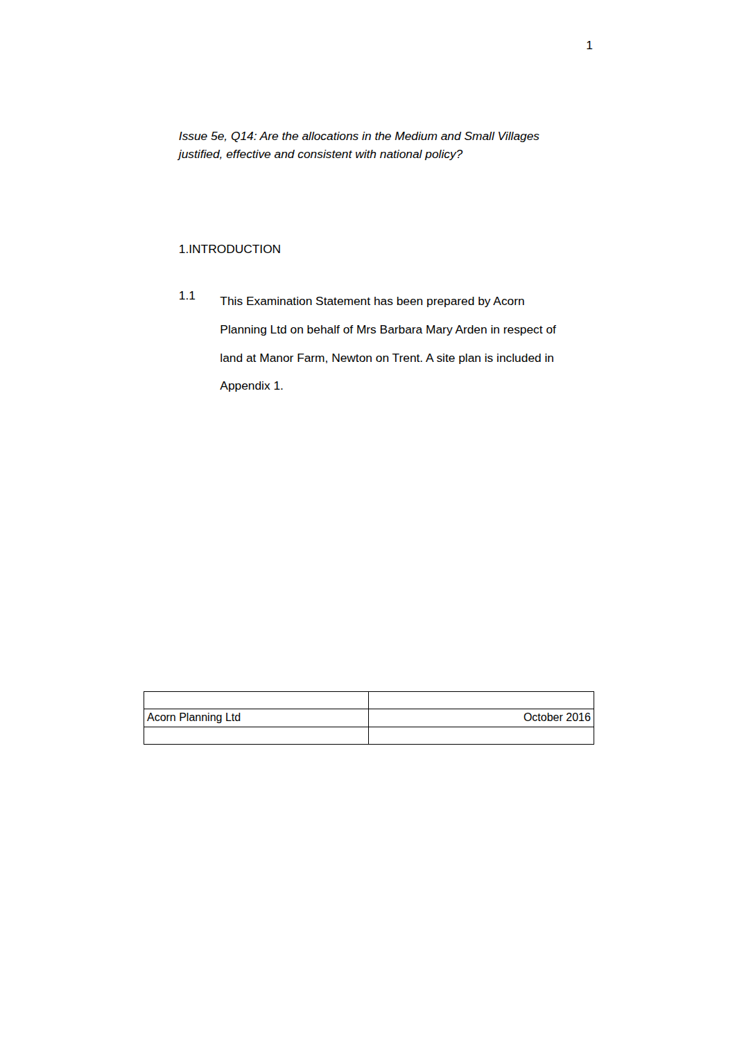1
Issue 5e, Q14: Are the allocations in the Medium and Small Villages justified, effective and consistent with national policy?
1.INTRODUCTION
1.1
This Examination Statement has been prepared by Acorn Planning Ltd on behalf of Mrs Barbara Mary Arden in respect of land at Manor Farm, Newton on Trent. A site plan is included in Appendix 1.
| Acorn Planning Ltd | October 2016 |